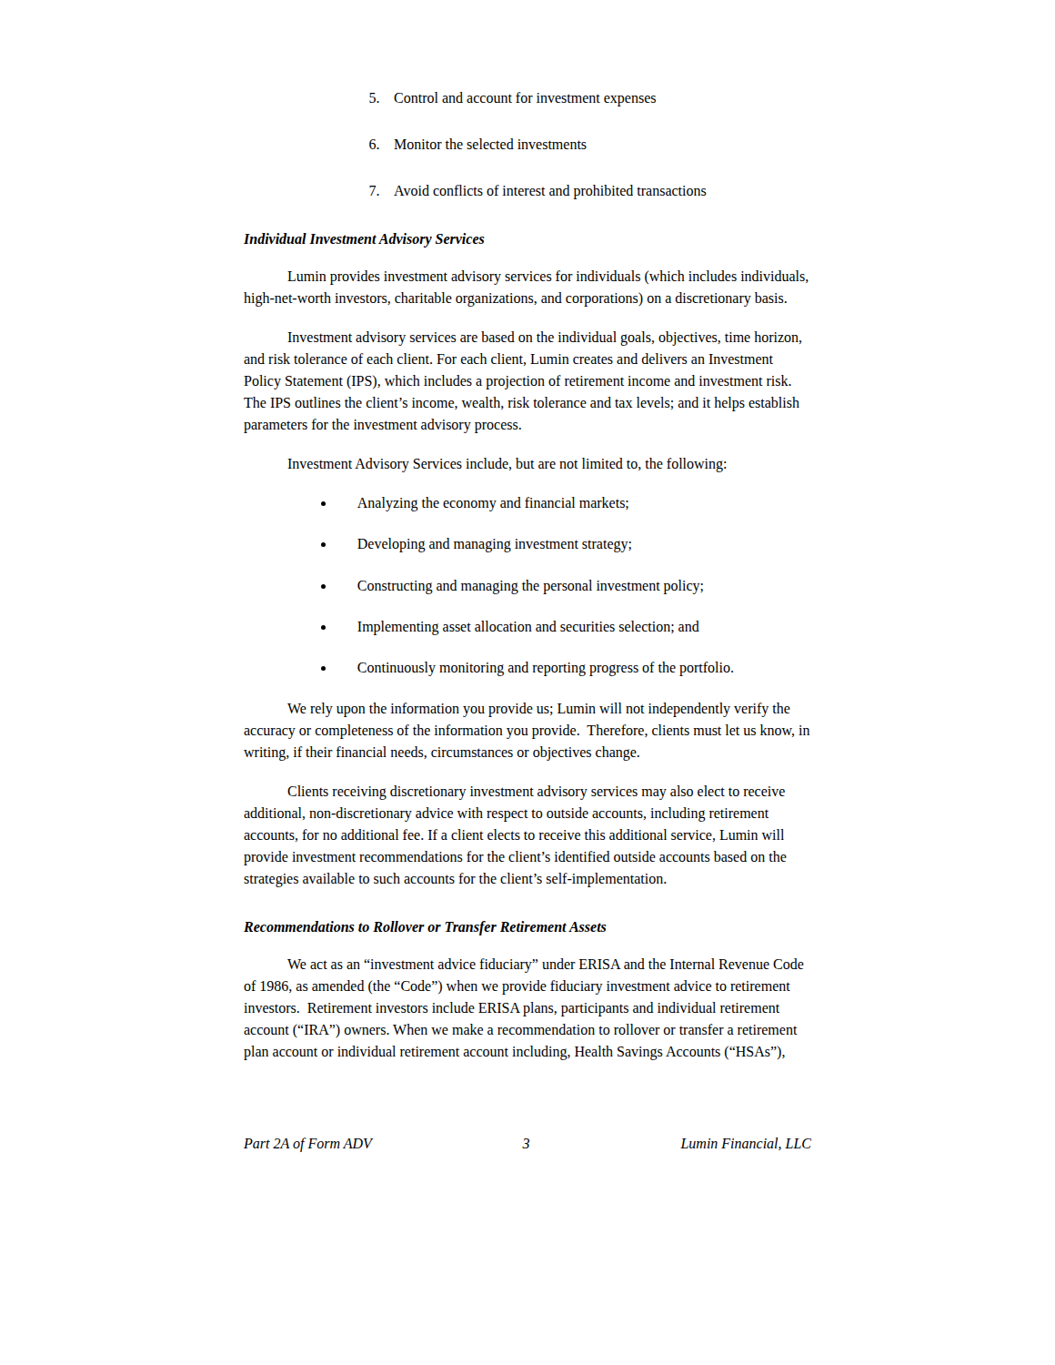Control and account for investment expenses
Monitor the selected investments
Avoid conflicts of interest and prohibited transactions
Individual Investment Advisory Services
Lumin provides investment advisory services for individuals (which includes individuals, high-net-worth investors, charitable organizations, and corporations) on a discretionary basis.
Investment advisory services are based on the individual goals, objectives, time horizon, and risk tolerance of each client. For each client, Lumin creates and delivers an Investment Policy Statement (IPS), which includes a projection of retirement income and investment risk. The IPS outlines the client’s income, wealth, risk tolerance and tax levels; and it helps establish parameters for the investment advisory process.
Investment Advisory Services include, but are not limited to, the following:
Analyzing the economy and financial markets;
Developing and managing investment strategy;
Constructing and managing the personal investment policy;
Implementing asset allocation and securities selection; and
Continuously monitoring and reporting progress of the portfolio.
We rely upon the information you provide us; Lumin will not independently verify the accuracy or completeness of the information you provide. Therefore, clients must let us know, in writing, if their financial needs, circumstances or objectives change.
Clients receiving discretionary investment advisory services may also elect to receive additional, non-discretionary advice with respect to outside accounts, including retirement accounts, for no additional fee. If a client elects to receive this additional service, Lumin will provide investment recommendations for the client’s identified outside accounts based on the strategies available to such accounts for the client’s self-implementation.
Recommendations to Rollover or Transfer Retirement Assets
We act as an “investment advice fiduciary” under ERISA and the Internal Revenue Code of 1986, as amended (the “Code”) when we provide fiduciary investment advice to retirement investors. Retirement investors include ERISA plans, participants and individual retirement account (“IRA”) owners. When we make a recommendation to rollover or transfer a retirement plan account or individual retirement account including, Health Savings Accounts (“HSAs”),
Part 2A of Form ADV
3
Lumin Financial, LLC